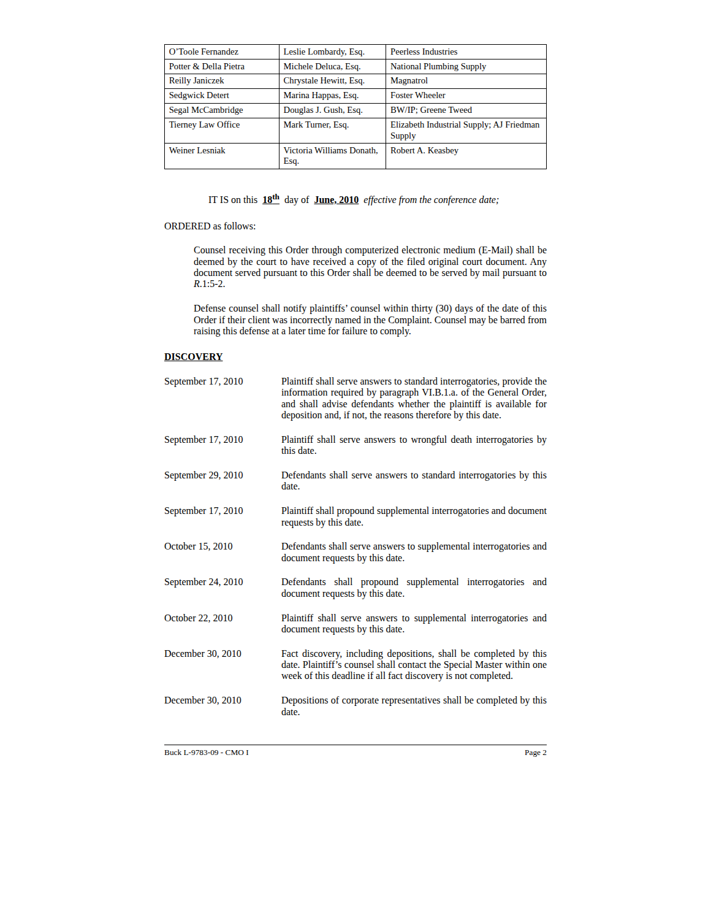| O’Toole Fernandez | Leslie Lombardy, Esq. | Peerless Industries |
| Potter & Della Pietra | Michele Deluca, Esq. | National Plumbing Supply |
| Reilly Janiczek | Chrystale Hewitt, Esq. | Magnatrol |
| Sedgwick Detert | Marina Happas, Esq. | Foster Wheeler |
| Segal McCambridge | Douglas J. Gush, Esq. | BW/IP; Greene Tweed |
| Tierney Law Office | Mark Turner, Esq. | Elizabeth Industrial Supply; AJ Friedman Supply |
| Weiner Lesniak | Victoria Williams Donath, Esq. | Robert A. Keasbey |
IT IS on this 18th day of June, 2010 effective from the conference date;
ORDERED as follows:
Counsel receiving this Order through computerized electronic medium (E-Mail) shall be deemed by the court to have received a copy of the filed original court document. Any document served pursuant to this Order shall be deemed to be served by mail pursuant to R.1:5-2.
Defense counsel shall notify plaintiffs’ counsel within thirty (30) days of the date of this Order if their client was incorrectly named in the Complaint. Counsel may be barred from raising this defense at a later time for failure to comply.
DISCOVERY
| September 17, 2010 | Plaintiff shall serve answers to standard interrogatories, provide the information required by paragraph VI.B.1.a. of the General Order, and shall advise defendants whether the plaintiff is available for deposition and, if not, the reasons therefore by this date. |
| September 17, 2010 | Plaintiff shall serve answers to wrongful death interrogatories by this date. |
| September 29, 2010 | Defendants shall serve answers to standard interrogatories by this date. |
| September 17, 2010 | Plaintiff shall propound supplemental interrogatories and document requests by this date. |
| October 15, 2010 | Defendants shall serve answers to supplemental interrogatories and document requests by this date. |
| September 24, 2010 | Defendants shall propound supplemental interrogatories and document requests by this date. |
| October 22, 2010 | Plaintiff shall serve answers to supplemental interrogatories and document requests by this date. |
| December 30, 2010 | Fact discovery, including depositions, shall be completed by this date. Plaintiff’s counsel shall contact the Special Master within one week of this deadline if all fact discovery is not completed. |
| December 30, 2010 | Depositions of corporate representatives shall be completed by this date. |
Buck L-9783-09 - CMO I Page 2